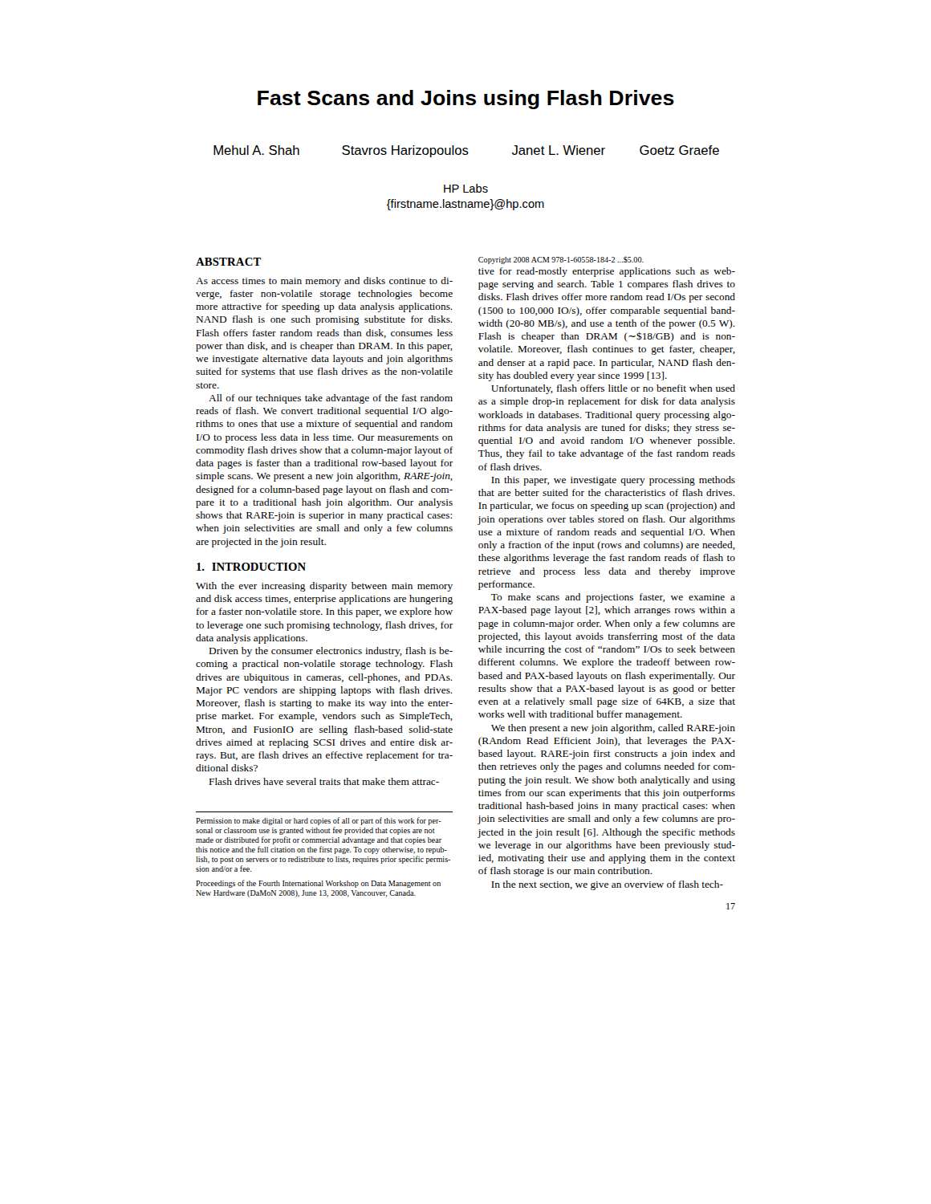Fast Scans and Joins using Flash Drives
| Mehul A. Shah | Stavros Harizopoulos | Janet L. Wiener | Goetz Graefe |
HP Labs
{firstname.lastname}@hp.com
ABSTRACT
As access times to main memory and disks continue to diverge, faster non-volatile storage technologies become more attractive for speeding up data analysis applications. NAND flash is one such promising substitute for disks. Flash offers faster random reads than disk, consumes less power than disk, and is cheaper than DRAM. In this paper, we investigate alternative data layouts and join algorithms suited for systems that use flash drives as the non-volatile store.
All of our techniques take advantage of the fast random reads of flash. We convert traditional sequential I/O algorithms to ones that use a mixture of sequential and random I/O to process less data in less time. Our measurements on commodity flash drives show that a column-major layout of data pages is faster than a traditional row-based layout for simple scans. We present a new join algorithm, RARE-join, designed for a column-based page layout on flash and compare it to a traditional hash join algorithm. Our analysis shows that RARE-join is superior in many practical cases: when join selectivities are small and only a few columns are projected in the join result.
1. INTRODUCTION
With the ever increasing disparity between main memory and disk access times, enterprise applications are hungering for a faster non-volatile store. In this paper, we explore how to leverage one such promising technology, flash drives, for data analysis applications.
Driven by the consumer electronics industry, flash is becoming a practical non-volatile storage technology. Flash drives are ubiquitous in cameras, cell-phones, and PDAs. Major PC vendors are shipping laptops with flash drives. Moreover, flash is starting to make its way into the enterprise market. For example, vendors such as SimpleTech, Mtron, and FusionIO are selling flash-based solid-state drives aimed at replacing SCSI drives and entire disk arrays. But, are flash drives an effective replacement for traditional disks?
Flash drives have several traits that make them attrac-
Permission to make digital or hard copies of all or part of this work for personal or classroom use is granted without fee provided that copies are not made or distributed for profit or commercial advantage and that copies bear this notice and the full citation on the first page. To copy otherwise, to republish, to post on servers or to redistribute to lists, requires prior specific permission and/or a fee.
Proceedings of the Fourth International Workshop on Data Management on New Hardware (DaMoN 2008), June 13, 2008, Vancouver, Canada.
Copyright 2008 ACM 978-1-60558-184-2 ...$5.00.
tive for read-mostly enterprise applications such as web-page serving and search. Table 1 compares flash drives to disks. Flash drives offer more random read I/Os per second (1500 to 100,000 IO/s), offer comparable sequential bandwidth (20-80 MB/s), and use a tenth of the power (0.5 W). Flash is cheaper than DRAM (∼$18/GB) and is non-volatile. Moreover, flash continues to get faster, cheaper, and denser at a rapid pace. In particular, NAND flash density has doubled every year since 1999 [13].
Unfortunately, flash offers little or no benefit when used as a simple drop-in replacement for disk for data analysis workloads in databases. Traditional query processing algorithms for data analysis are tuned for disks; they stress sequential I/O and avoid random I/O whenever possible. Thus, they fail to take advantage of the fast random reads of flash drives.
In this paper, we investigate query processing methods that are better suited for the characteristics of flash drives. In particular, we focus on speeding up scan (projection) and join operations over tables stored on flash. Our algorithms use a mixture of random reads and sequential I/O. When only a fraction of the input (rows and columns) are needed, these algorithms leverage the fast random reads of flash to retrieve and process less data and thereby improve performance.
To make scans and projections faster, we examine a PAX-based page layout [2], which arranges rows within a page in column-major order. When only a few columns are projected, this layout avoids transferring most of the data while incurring the cost of “random” I/Os to seek between different columns. We explore the tradeoff between row-based and PAX-based layouts on flash experimentally. Our results show that a PAX-based layout is as good or better even at a relatively small page size of 64KB, a size that works well with traditional buffer management.
We then present a new join algorithm, called RARE-join (RAndom Read Efficient Join), that leverages the PAX-based layout. RARE-join first constructs a join index and then retrieves only the pages and columns needed for computing the join result. We show both analytically and using times from our scan experiments that this join outperforms traditional hash-based joins in many practical cases: when join selectivities are small and only a few columns are projected in the join result [6]. Although the specific methods we leverage in our algorithms have been previously studied, motivating their use and applying them in the context of flash storage is our main contribution.
In the next section, we give an overview of flash tech-
17